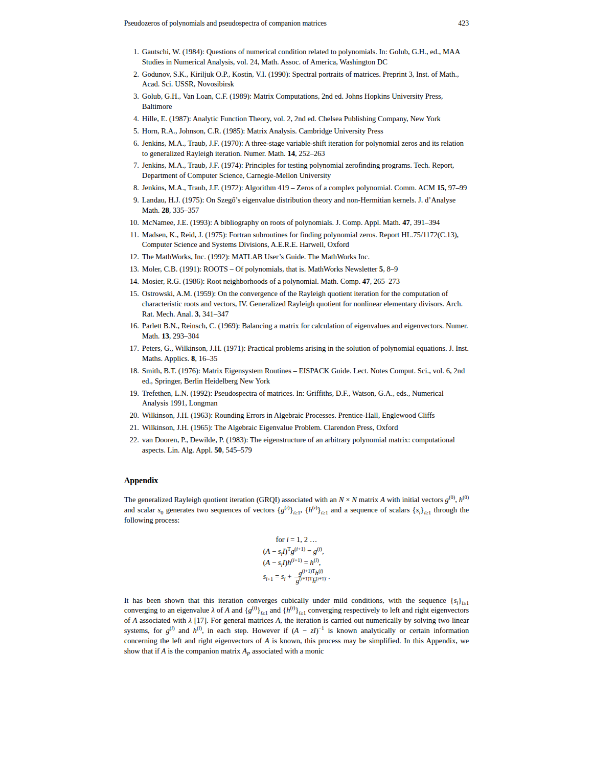Pseudozeros of polynomials and pseudospectra of companion matrices 423
Gautschi, W. (1984): Questions of numerical condition related to polynomials. In: Golub, G.H., ed., MAA Studies in Numerical Analysis, vol. 24, Math. Assoc. of America, Washington DC
Godunov, S.K., Kiriljuk O.P., Kostin, V.I. (1990): Spectral portraits of matrices. Preprint 3, Inst. of Math., Acad. Sci. USSR, Novosibirsk
Golub, G.H., Van Loan, C.F. (1989): Matrix Computations, 2nd ed. Johns Hopkins University Press, Baltimore
Hille, E. (1987): Analytic Function Theory, vol. 2, 2nd ed. Chelsea Publishing Company, New York
Horn, R.A., Johnson, C.R. (1985): Matrix Analysis. Cambridge University Press
Jenkins, M.A., Traub, J.F. (1970): A three-stage variable-shift iteration for polynomial zeros and its relation to generalized Rayleigh iteration. Numer. Math. 14, 252–263
Jenkins, M.A., Traub, J.F. (1974): Principles for testing polynomial zerofinding programs. Tech. Report, Department of Computer Science, Carnegie-Mellon University
Jenkins, M.A., Traub, J.F. (1972): Algorithm 419 – Zeros of a complex polynomial. Comm. ACM 15, 97–99
Landau, H.J. (1975): On Szegő’s eigenvalue distribution theory and non-Hermitian kernels. J. d’Analyse Math. 28, 335–357
McNamee, J.E. (1993): A bibliography on roots of polynomials. J. Comp. Appl. Math. 47, 391–394
Madsen, K., Reid, J. (1975): Fortran subroutines for finding polynomial zeros. Report HL.75/1172(C.13), Computer Science and Systems Divisions, A.E.R.E. Harwell, Oxford
The MathWorks, Inc. (1992): MATLAB User’s Guide. The MathWorks Inc.
Moler, C.B. (1991): ROOTS – Of polynomials, that is. MathWorks Newsletter 5, 8–9
Mosier, R.G. (1986): Root neighborhoods of a polynomial. Math. Comp. 47, 265–273
Ostrowski, A.M. (1959): On the convergence of the Rayleigh quotient iteration for the computation of characteristic roots and vectors, IV. Generalized Rayleigh quotient for nonlinear elementary divisors. Arch. Rat. Mech. Anal. 3, 341–347
Parlett B.N., Reinsch, C. (1969): Balancing a matrix for calculation of eigenvalues and eigenvectors. Numer. Math. 13, 293–304
Peters, G., Wilkinson, J.H. (1971): Practical problems arising in the solution of polynomial equations. J. Inst. Maths. Applics. 8, 16–35
Smith, B.T. (1976): Matrix Eigensystem Routines – EISPACK Guide. Lect. Notes Comput. Sci., vol. 6, 2nd ed., Springer, Berlin Heidelberg New York
Trefethen, L.N. (1992): Pseudospectra of matrices. In: Griffiths, D.F., Watson, G.A., eds., Numerical Analysis 1991, Longman
Wilkinson, J.H. (1963): Rounding Errors in Algebraic Processes. Prentice-Hall, Englewood Cliffs
Wilkinson, J.H. (1965): The Algebraic Eigenvalue Problem. Clarendon Press, Oxford
van Dooren, P., Dewilde, P. (1983): The eigenstructure of an arbitrary polynomial matrix: computational aspects. Lin. Alg. Appl. 50, 545–579
Appendix
The generalized Rayleigh quotient iteration (GRQI) associated with an N × N matrix A with initial vectors g(0), h(0) and scalar s0 generates two sequences of vectors {g(i)}i≥1, {h(i)}i≥1 and a sequence of scalars {si}i≥1 through the following process:
for i = 1, 2 … (A − siI)Tg(i+1) = g(i), (A − siI)h(i+1) = h(i), si+1 = si + g(i+1)Th(i) g(i+1)Th(i+1).
It has been shown that this iteration converges cubically under mild conditions, with the sequence {si}i≥1 converging to an eigenvalue λ of A and {g(i)}i≥1 and {h(i)}i≥1 converging respectively to left and right eigenvectors of A associated with λ [17]. For general matrices A, the iteration is carried out numerically by solving two linear systems, for g(i) and h(i), in each step. However if (A − zI)−1 is known analytically or certain information concerning the left and right eigenvectors of A is known, this process may be simplified. In this Appendix, we show that if A is the companion matrix AP associated with a monic